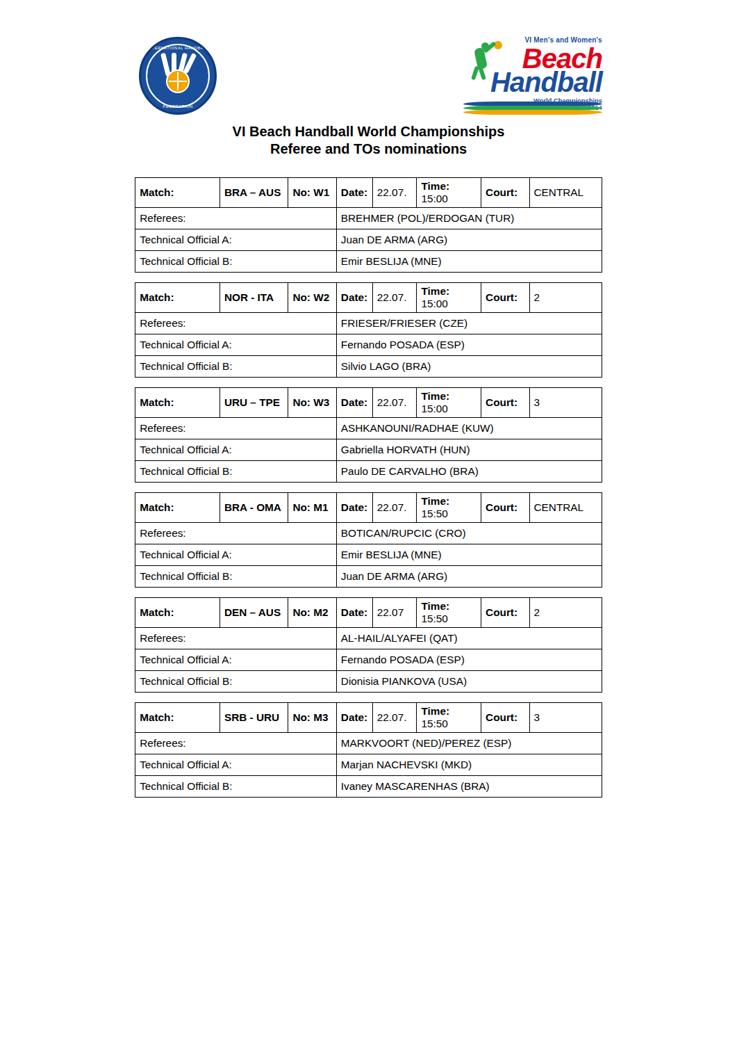INTERNATIONAL HANDBALL
FEDERATION
VI Men's and Women's
Beach
Handball
World Championships
Recife - Brazil 2014
VI Beach Handball World Championships Referee and TOs nominations
| Match: | BRA – AUS | No: W1 | Date: | 22.07. | Time: 15:00 | Court: | CENTRAL |
| Referees: | BREHMER (POL)/ERDOGAN (TUR) |
| Technical Official A: | Juan DE ARMA (ARG) |
| Technical Official B: | Emir BESLIJA (MNE) |
| Match: | NOR - ITA | No: W2 | Date: | 22.07. | Time: 15:00 | Court: | 2 |
| Referees: | FRIESER/FRIESER (CZE) |
| Technical Official A: | Fernando POSADA (ESP) |
| Technical Official B: | Silvio LAGO (BRA) |
| Match: | URU – TPE | No: W3 | Date: | 22.07. | Time: 15:00 | Court: | 3 |
| Referees: | ASHKANOUNI/RADHAE (KUW) |
| Technical Official A: | Gabriella HORVATH (HUN) |
| Technical Official B: | Paulo DE CARVALHO (BRA) |
| Match: | BRA - OMA | No: M1 | Date: | 22.07. | Time: 15:50 | Court: | CENTRAL |
| Referees: | BOTICAN/RUPCIC (CRO) |
| Technical Official A: | Emir BESLIJA (MNE) |
| Technical Official B: | Juan DE ARMA (ARG) |
| Match: | DEN – AUS | No: M2 | Date: | 22.07 | Time: 15:50 | Court: | 2 |
| Referees: | AL-HAIL/ALYAFEI (QAT) |
| Technical Official A: | Fernando POSADA (ESP) |
| Technical Official B: | Dionisia PIANKOVA (USA) |
| Match: | SRB - URU | No: M3 | Date: | 22.07. | Time: 15:50 | Court: | 3 |
| Referees: | MARKVOORT (NED)/PEREZ (ESP) |
| Technical Official A: | Marjan NACHEVSKI (MKD) |
| Technical Official B: | Ivaney MASCARENHAS (BRA) |